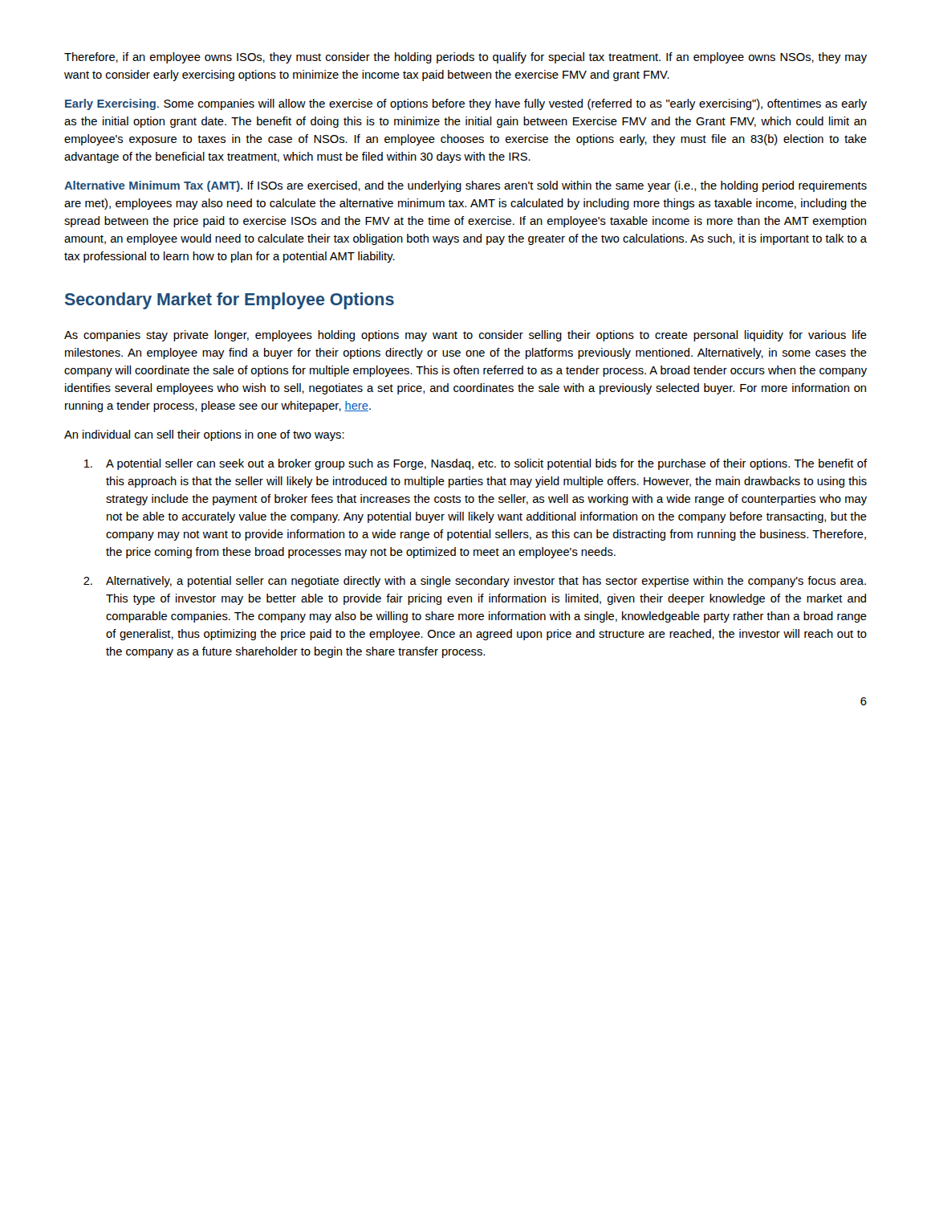Therefore, if an employee owns ISOs, they must consider the holding periods to qualify for special tax treatment. If an employee owns NSOs, they may want to consider early exercising options to minimize the income tax paid between the exercise FMV and grant FMV.
Early Exercising. Some companies will allow the exercise of options before they have fully vested (referred to as "early exercising"), oftentimes as early as the initial option grant date. The benefit of doing this is to minimize the initial gain between Exercise FMV and the Grant FMV, which could limit an employee's exposure to taxes in the case of NSOs. If an employee chooses to exercise the options early, they must file an 83(b) election to take advantage of the beneficial tax treatment, which must be filed within 30 days with the IRS.
Alternative Minimum Tax (AMT). If ISOs are exercised, and the underlying shares aren't sold within the same year (i.e., the holding period requirements are met), employees may also need to calculate the alternative minimum tax. AMT is calculated by including more things as taxable income, including the spread between the price paid to exercise ISOs and the FMV at the time of exercise. If an employee's taxable income is more than the AMT exemption amount, an employee would need to calculate their tax obligation both ways and pay the greater of the two calculations. As such, it is important to talk to a tax professional to learn how to plan for a potential AMT liability.
Secondary Market for Employee Options
As companies stay private longer, employees holding options may want to consider selling their options to create personal liquidity for various life milestones. An employee may find a buyer for their options directly or use one of the platforms previously mentioned. Alternatively, in some cases the company will coordinate the sale of options for multiple employees. This is often referred to as a tender process. A broad tender occurs when the company identifies several employees who wish to sell, negotiates a set price, and coordinates the sale with a previously selected buyer. For more information on running a tender process, please see our whitepaper, here.
An individual can sell their options in one of two ways:
A potential seller can seek out a broker group such as Forge, Nasdaq, etc. to solicit potential bids for the purchase of their options. The benefit of this approach is that the seller will likely be introduced to multiple parties that may yield multiple offers. However, the main drawbacks to using this strategy include the payment of broker fees that increases the costs to the seller, as well as working with a wide range of counterparties who may not be able to accurately value the company. Any potential buyer will likely want additional information on the company before transacting, but the company may not want to provide information to a wide range of potential sellers, as this can be distracting from running the business. Therefore, the price coming from these broad processes may not be optimized to meet an employee's needs.
Alternatively, a potential seller can negotiate directly with a single secondary investor that has sector expertise within the company's focus area. This type of investor may be better able to provide fair pricing even if information is limited, given their deeper knowledge of the market and comparable companies. The company may also be willing to share more information with a single, knowledgeable party rather than a broad range of generalist, thus optimizing the price paid to the employee. Once an agreed upon price and structure are reached, the investor will reach out to the company as a future shareholder to begin the share transfer process.
6